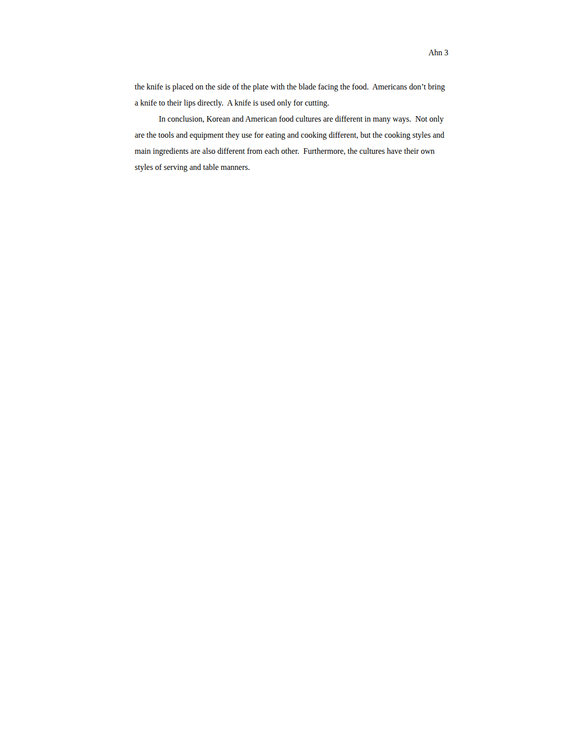Ahn 3
the knife is placed on the side of the plate with the blade facing the food. Americans don’t bring a knife to their lips directly. A knife is used only for cutting.
In conclusion, Korean and American food cultures are different in many ways. Not only are the tools and equipment they use for eating and cooking different, but the cooking styles and main ingredients are also different from each other. Furthermore, the cultures have their own styles of serving and table manners.